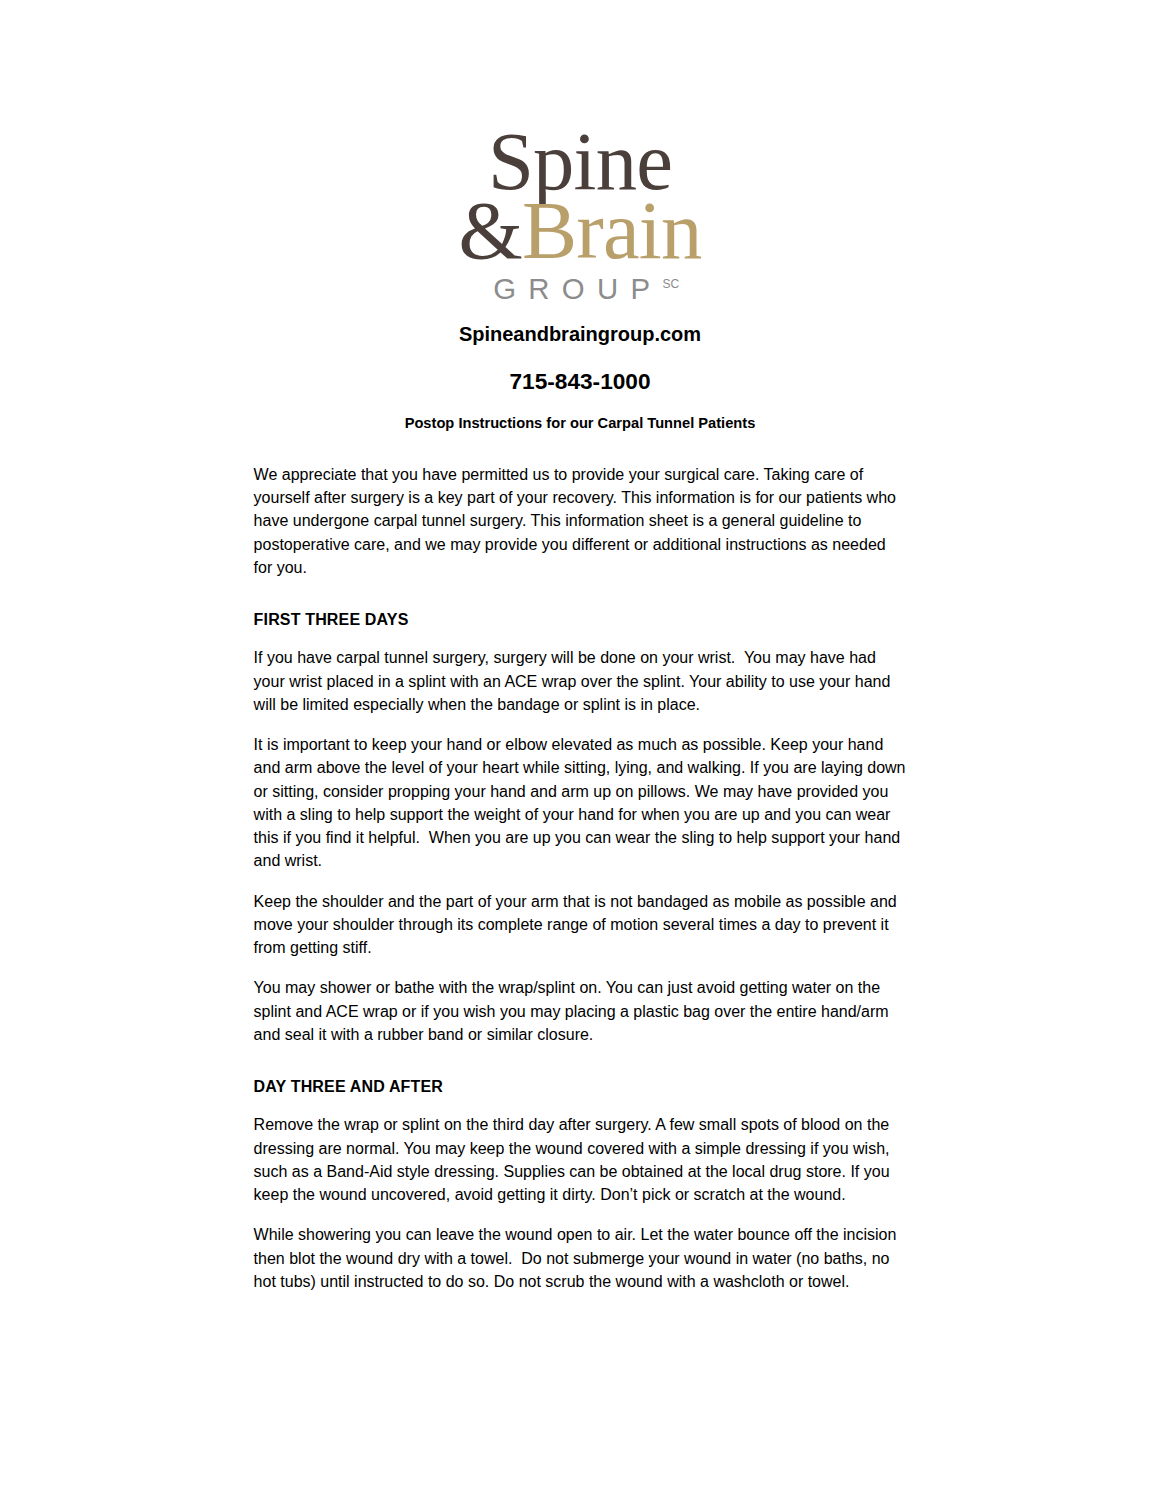Spine &Brain GROUPSC
Spineandbraingroup.com
715-843-1000
Postop Instructions for our Carpal Tunnel Patients
We appreciate that you have permitted us to provide your surgical care. Taking care of yourself after surgery is a key part of your recovery. This information is for our patients who have undergone carpal tunnel surgery. This information sheet is a general guideline to postoperative care, and we may provide you different or additional instructions as needed for you.
FIRST THREE DAYS
If you have carpal tunnel surgery, surgery will be done on your wrist. You may have had your wrist placed in a splint with an ACE wrap over the splint. Your ability to use your hand will be limited especially when the bandage or splint is in place.
It is important to keep your hand or elbow elevated as much as possible. Keep your hand and arm above the level of your heart while sitting, lying, and walking. If you are laying down or sitting, consider propping your hand and arm up on pillows. We may have provided you with a sling to help support the weight of your hand for when you are up and you can wear this if you find it helpful. When you are up you can wear the sling to help support your hand and wrist.
Keep the shoulder and the part of your arm that is not bandaged as mobile as possible and move your shoulder through its complete range of motion several times a day to prevent it from getting stiff.
You may shower or bathe with the wrap/splint on. You can just avoid getting water on the splint and ACE wrap or if you wish you may placing a plastic bag over the entire hand/arm and seal it with a rubber band or similar closure.
DAY THREE AND AFTER
Remove the wrap or splint on the third day after surgery. A few small spots of blood on the dressing are normal. You may keep the wound covered with a simple dressing if you wish, such as a Band-Aid style dressing. Supplies can be obtained at the local drug store. If you keep the wound uncovered, avoid getting it dirty. Don’t pick or scratch at the wound.
While showering you can leave the wound open to air. Let the water bounce off the incision then blot the wound dry with a towel. Do not submerge your wound in water (no baths, no hot tubs) until instructed to do so. Do not scrub the wound with a washcloth or towel.